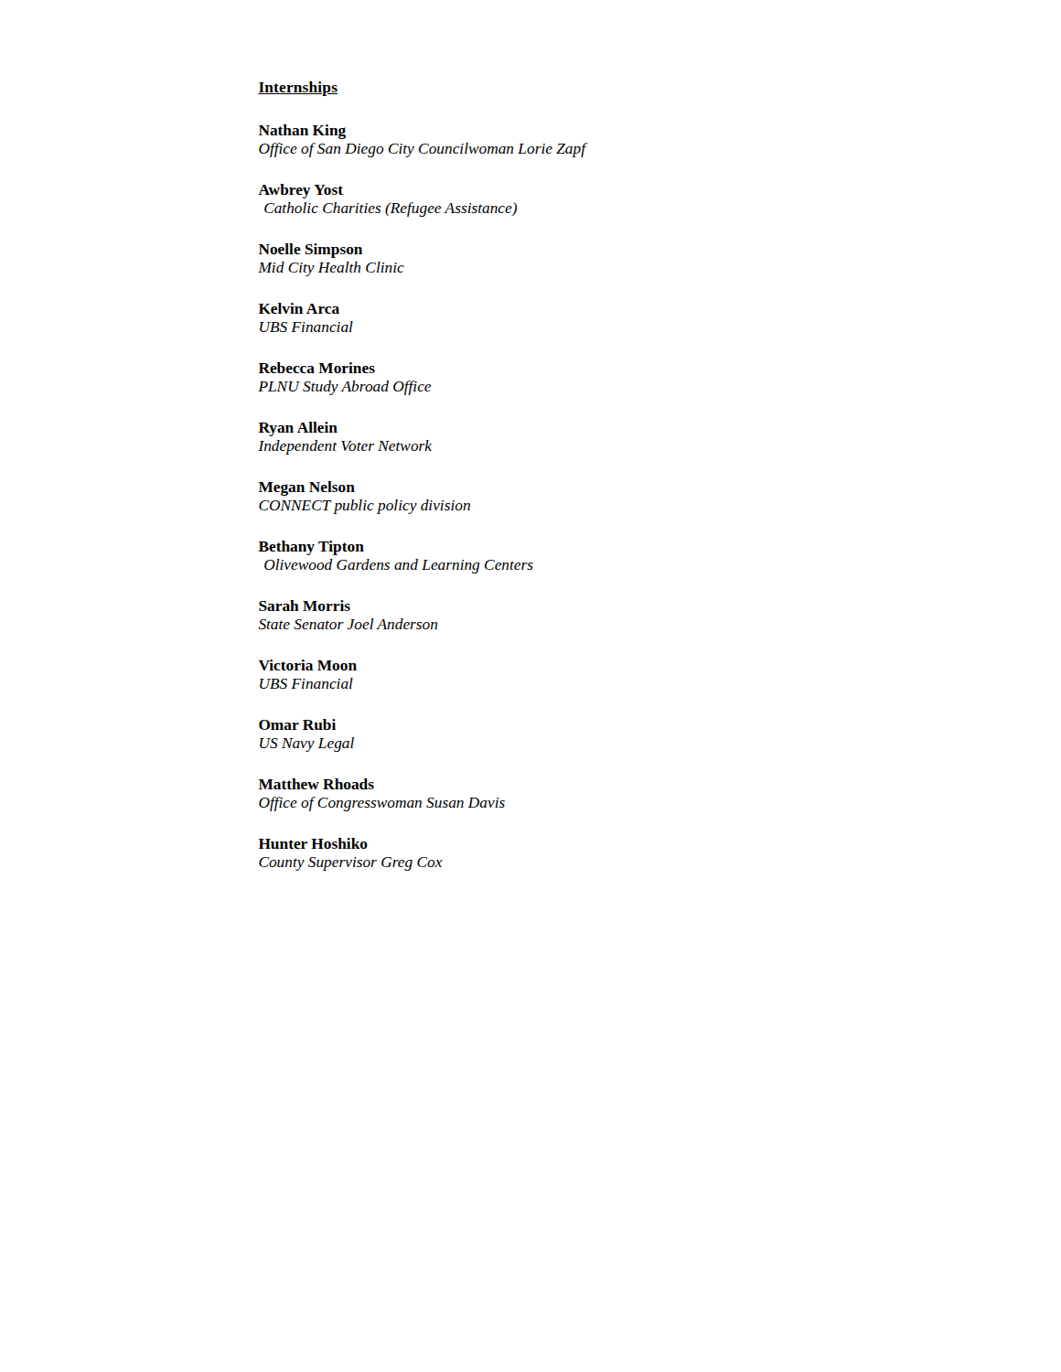Internships
Nathan King
Office of San Diego City Councilwoman Lorie Zapf
Awbrey Yost
Catholic Charities (Refugee Assistance)
Noelle Simpson
Mid City Health Clinic
Kelvin Arca
UBS Financial
Rebecca Morines
PLNU Study Abroad Office
Ryan Allein
Independent Voter Network
Megan Nelson
CONNECT public policy division
Bethany Tipton
Olivewood Gardens and Learning Centers
Sarah Morris
State Senator Joel Anderson
Victoria Moon
UBS Financial
Omar Rubi
US Navy Legal
Matthew Rhoads
Office of Congresswoman Susan Davis
Hunter Hoshiko
County Supervisor Greg Cox